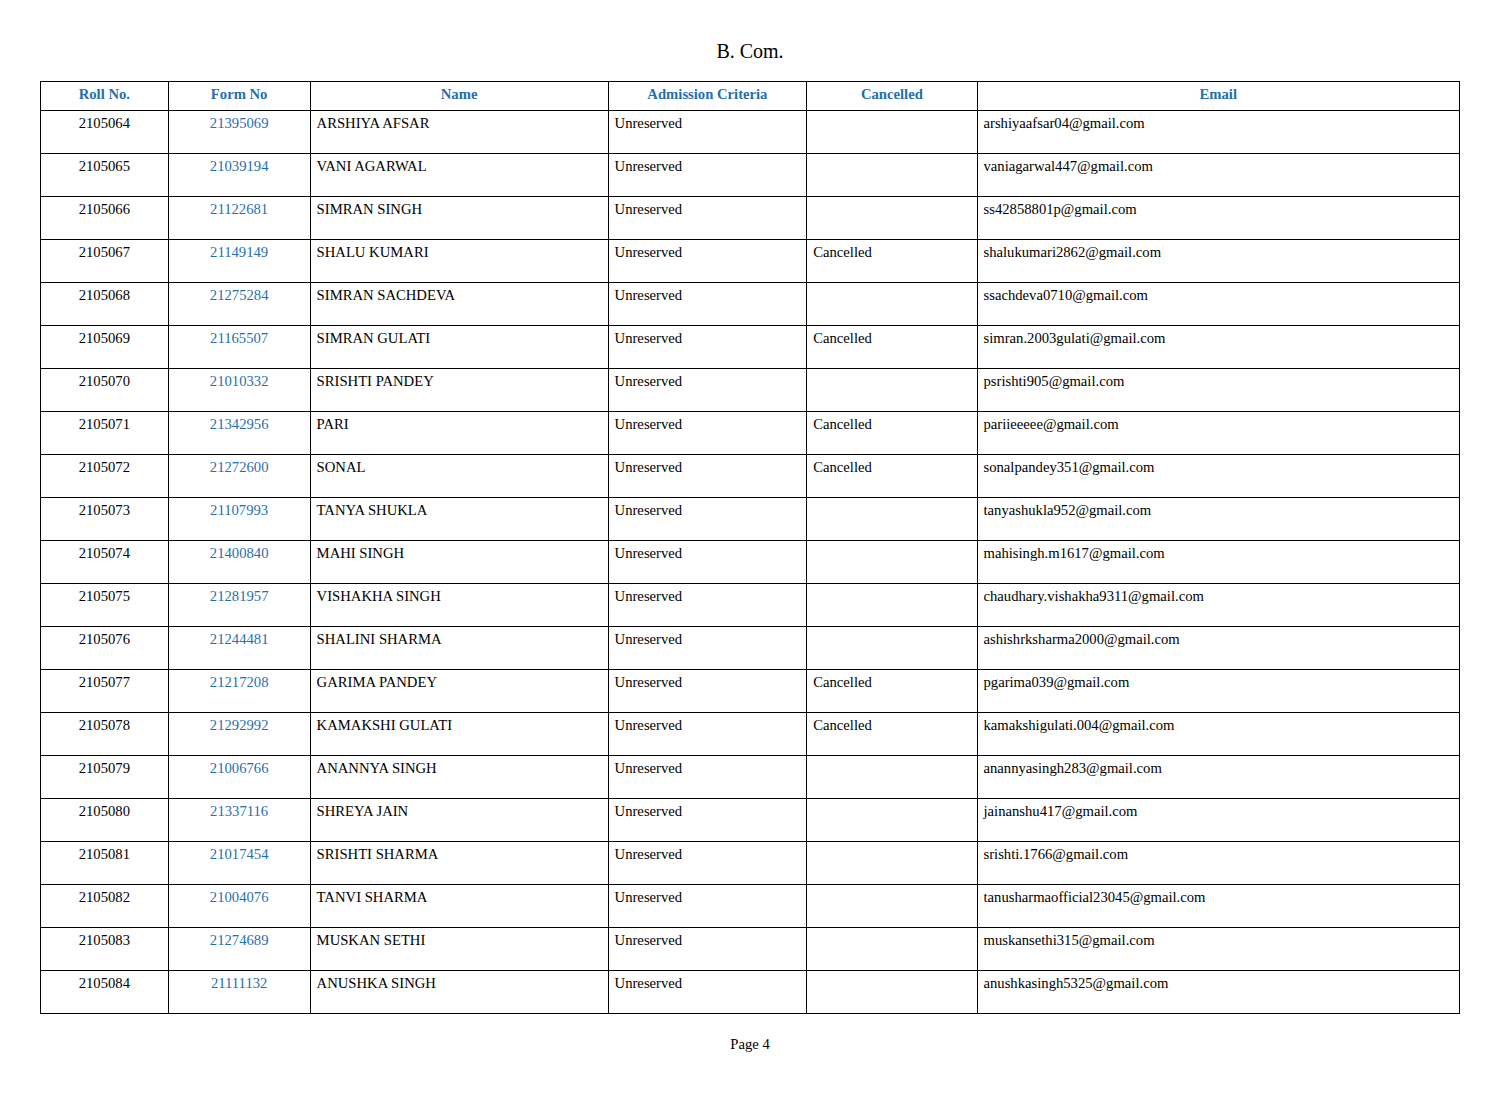B. Com.
| Roll No. | Form No | Name | Admission Criteria | Cancelled | Email |
| --- | --- | --- | --- | --- | --- |
| 2105064 | 21395069 | ARSHIYA AFSAR | Unreserved | | arshiyaafsar04@gmail.com |
| 2105065 | 21039194 | VANI AGARWAL | Unreserved | | vaniagarwal447@gmail.com |
| 2105066 | 21122681 | SIMRAN SINGH | Unreserved | | ss42858801p@gmail.com |
| 2105067 | 21149149 | SHALU KUMARI | Unreserved | Cancelled | shalukumari2862@gmail.com |
| 2105068 | 21275284 | SIMRAN SACHDEVA | Unreserved | | ssachdeva0710@gmail.com |
| 2105069 | 21165507 | SIMRAN GULATI | Unreserved | Cancelled | simran.2003gulati@gmail.com |
| 2105070 | 21010332 | SRISHTI PANDEY | Unreserved | | psrishti905@gmail.com |
| 2105071 | 21342956 | PARI | Unreserved | Cancelled | pariieeeee@gmail.com |
| 2105072 | 21272600 | SONAL | Unreserved | Cancelled | sonalpandey351@gmail.com |
| 2105073 | 21107993 | TANYA SHUKLA | Unreserved | | tanyashukla952@gmail.com |
| 2105074 | 21400840 | MAHI SINGH | Unreserved | | mahisingh.m1617@gmail.com |
| 2105075 | 21281957 | VISHAKHA SINGH | Unreserved | | chaudhary.vishakha9311@gmail.com |
| 2105076 | 21244481 | SHALINI SHARMA | Unreserved | | ashishrksharma2000@gmail.com |
| 2105077 | 21217208 | GARIMA PANDEY | Unreserved | Cancelled | pgarima039@gmail.com |
| 2105078 | 21292992 | KAMAKSHI GULATI | Unreserved | Cancelled | kamakshigulati.004@gmail.com |
| 2105079 | 21006766 | ANANNYA SINGH | Unreserved | | anannyasingh283@gmail.com |
| 2105080 | 21337116 | SHREYA JAIN | Unreserved | | jainanshu417@gmail.com |
| 2105081 | 21017454 | SRISHTI SHARMA | Unreserved | | srishti.1766@gmail.com |
| 2105082 | 21004076 | TANVI SHARMA | Unreserved | | tanusharmaofficial23045@gmail.com |
| 2105083 | 21274689 | MUSKAN SETHI | Unreserved | | muskansethi315@gmail.com |
| 2105084 | 21111132 | ANUSHKA SINGH | Unreserved | | anushkasingh5325@gmail.com |
Page 4